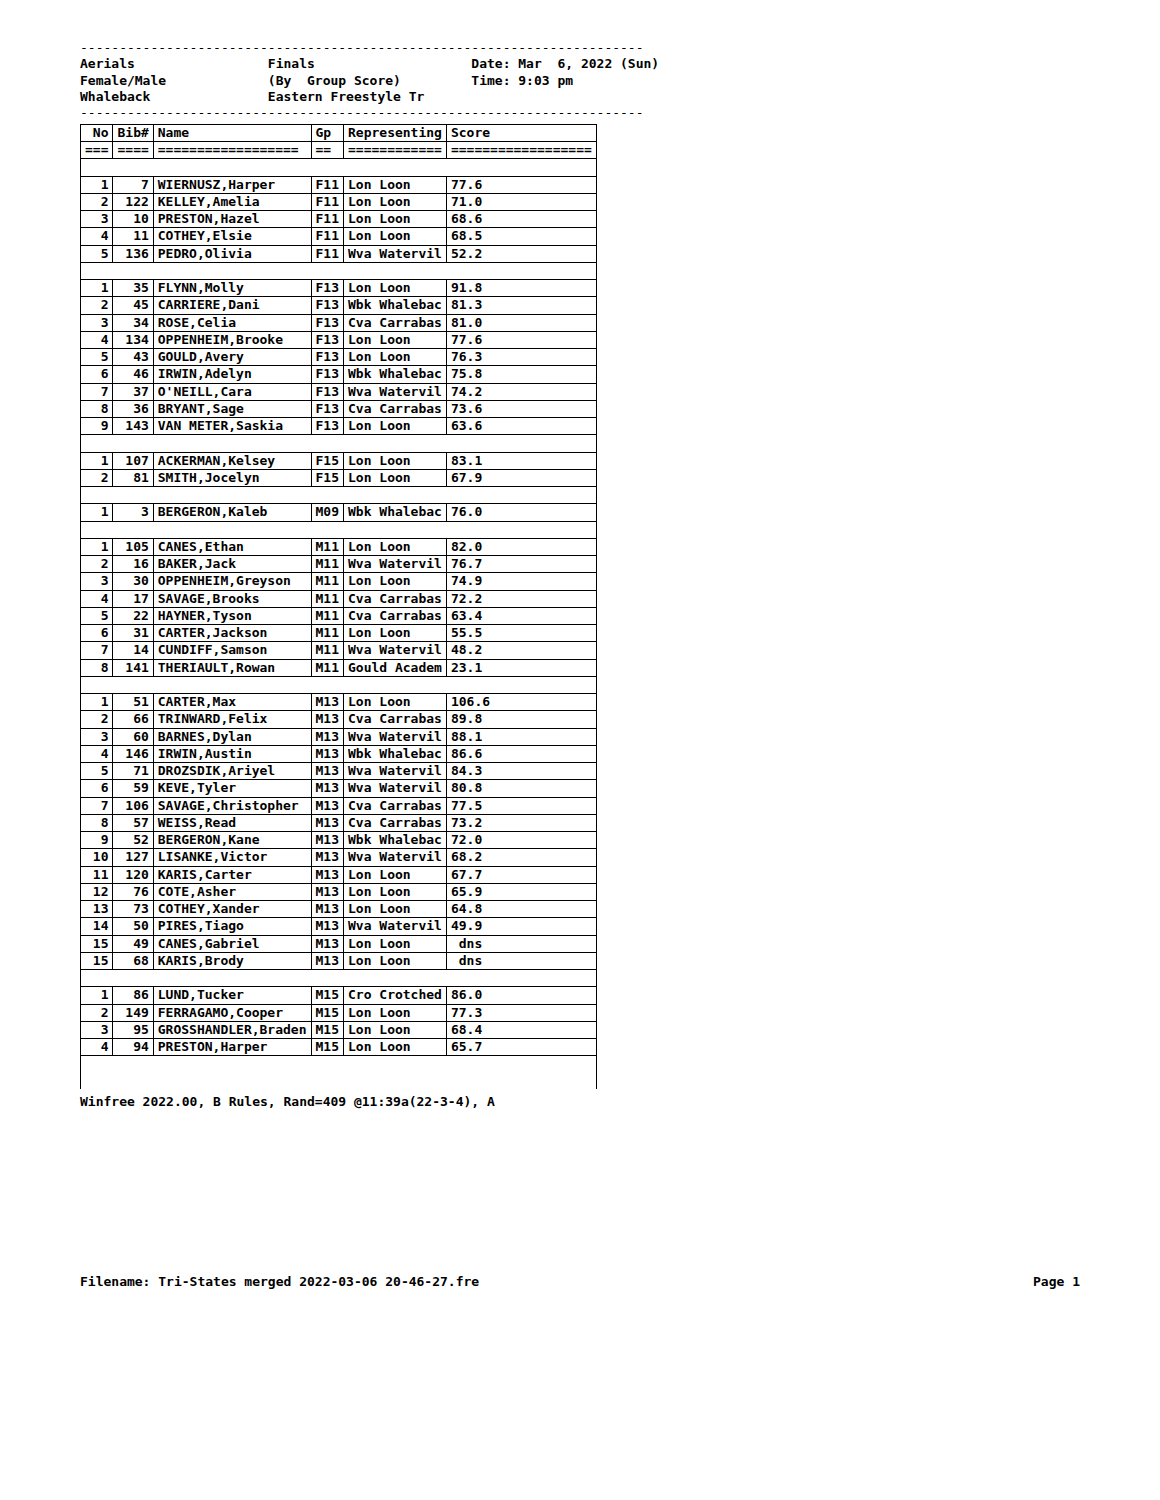------------------------------------------------------------------------
Aerials                 Finals                    Date: Mar  6, 2022 (Sun)
Female/Male             (By  Group Score)         Time: 9:03 pm
Whaleback               Eastern Freestyle Tr
------------------------------------------------------------------------
| No | Bib# | Name | Gp | Representing | Score |
| --- | --- | --- | --- | --- | --- |
| === | ==== | ================== | == | ============ | ================== |
| 1 | 7 | WIERNUSZ,Harper | F11 | Lon Loon | 77.6 |
| 2 | 122 | KELLEY,Amelia | F11 | Lon Loon | 71.0 |
| 3 | 10 | PRESTON,Hazel | F11 | Lon Loon | 68.6 |
| 4 | 11 | COTHEY,Elsie | F11 | Lon Loon | 68.5 |
| 5 | 136 | PEDRO,Olivia | F11 | Wva Watervil | 52.2 |
| 1 | 35 | FLYNN,Molly | F13 | Lon Loon | 91.8 |
| 2 | 45 | CARRIERE,Dani | F13 | Wbk Whalebac | 81.3 |
| 3 | 34 | ROSE,Celia | F13 | Cva Carrabas | 81.0 |
| 4 | 134 | OPPENHEIM,Brooke | F13 | Lon Loon | 77.6 |
| 5 | 43 | GOULD,Avery | F13 | Lon Loon | 76.3 |
| 6 | 46 | IRWIN,Adelyn | F13 | Wbk Whalebac | 75.8 |
| 7 | 37 | O'NEILL,Cara | F13 | Wva Watervil | 74.2 |
| 8 | 36 | BRYANT,Sage | F13 | Cva Carrabas | 73.6 |
| 9 | 143 | VAN METER,Saskia | F13 | Lon Loon | 63.6 |
| 1 | 107 | ACKERMAN,Kelsey | F15 | Lon Loon | 83.1 |
| 2 | 81 | SMITH,Jocelyn | F15 | Lon Loon | 67.9 |
| 1 | 3 | BERGERON,Kaleb | M09 | Wbk Whalebac | 76.0 |
| 1 | 105 | CANES,Ethan | M11 | Lon Loon | 82.0 |
| 2 | 16 | BAKER,Jack | M11 | Wva Watervil | 76.7 |
| 3 | 30 | OPPENHEIM,Greyson | M11 | Lon Loon | 74.9 |
| 4 | 17 | SAVAGE,Brooks | M11 | Cva Carrabas | 72.2 |
| 5 | 22 | HAYNER,Tyson | M11 | Cva Carrabas | 63.4 |
| 6 | 31 | CARTER,Jackson | M11 | Lon Loon | 55.5 |
| 7 | 14 | CUNDIFF,Samson | M11 | Wva Watervil | 48.2 |
| 8 | 141 | THERIAULT,Rowan | M11 | Gould Academ | 23.1 |
| 1 | 51 | CARTER,Max | M13 | Lon Loon | 106.6 |
| 2 | 66 | TRINWARD,Felix | M13 | Cva Carrabas | 89.8 |
| 3 | 60 | BARNES,Dylan | M13 | Wva Watervil | 88.1 |
| 4 | 146 | IRWIN,Austin | M13 | Wbk Whalebac | 86.6 |
| 5 | 71 | DROZSDIK,Ariyel | M13 | Wva Watervil | 84.3 |
| 6 | 59 | KEVE,Tyler | M13 | Wva Watervil | 80.8 |
| 7 | 106 | SAVAGE,Christopher | M13 | Cva Carrabas | 77.5 |
| 8 | 57 | WEISS,Read | M13 | Cva Carrabas | 73.2 |
| 9 | 52 | BERGERON,Kane | M13 | Wbk Whalebac | 72.0 |
| 10 | 127 | LISANKE,Victor | M13 | Wva Watervil | 68.2 |
| 11 | 120 | KARIS,Carter | M13 | Lon Loon | 67.7 |
| 12 | 76 | COTE,Asher | M13 | Lon Loon | 65.9 |
| 13 | 73 | COTHEY,Xander | M13 | Lon Loon | 64.8 |
| 14 | 50 | PIRES,Tiago | M13 | Wva Watervil | 49.9 |
| 15 | 49 | CANES,Gabriel | M13 | Lon Loon | dns |
| 15 | 68 | KARIS,Brody | M13 | Lon Loon | dns |
| 1 | 86 | LUND,Tucker | M15 | Cro Crotched | 86.0 |
| 2 | 149 | FERRAGAMO,Cooper | M15 | Lon Loon | 77.3 |
| 3 | 95 | GROSSHANDLER,Braden | M15 | Lon Loon | 68.4 |
| 4 | 94 | PRESTON,Harper | M15 | Lon Loon | 65.7 |
Winfree 2022.00, B Rules, Rand=409 @11:39a(22-3-4), A
Filename: Tri-States merged 2022-03-06 20-46-27.fre Page 1